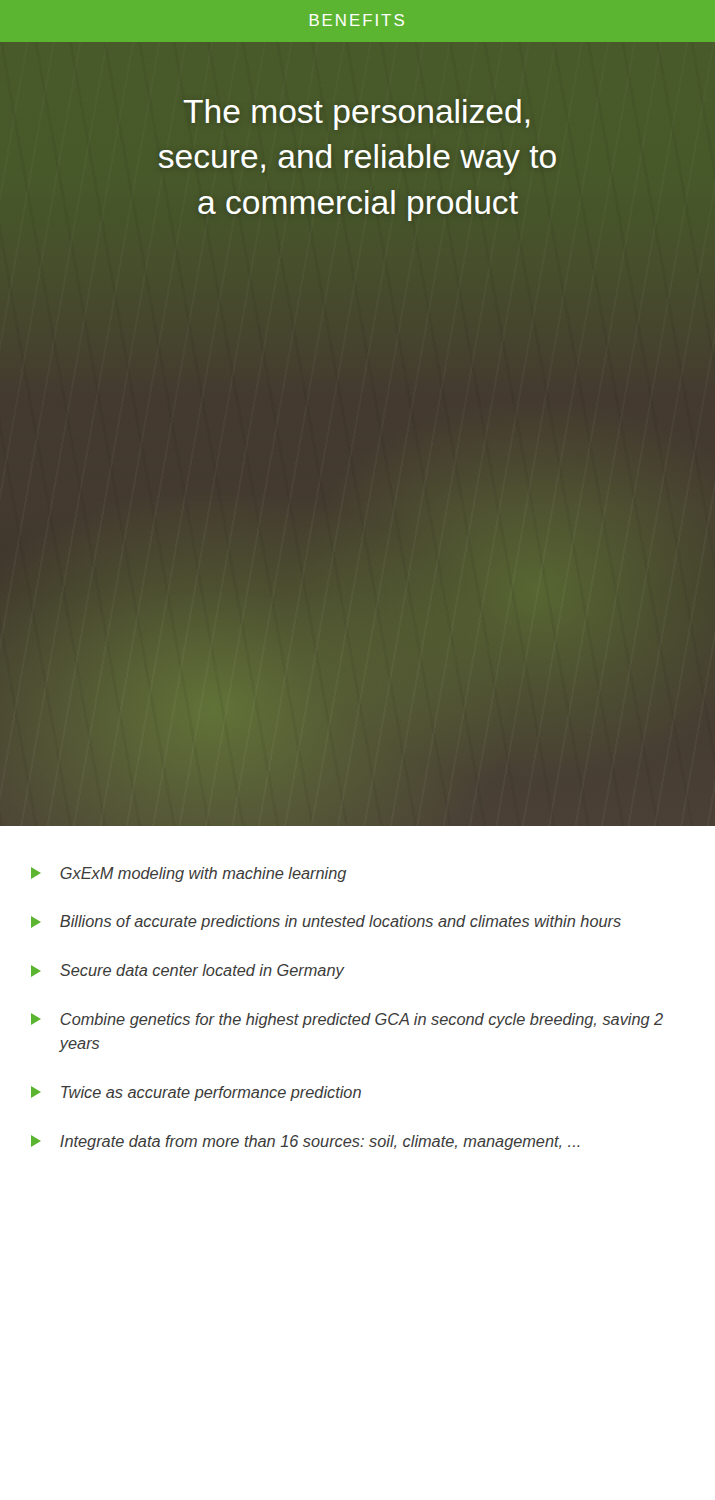BENEFITS
The most personalized,
secure, and reliable way to
a commercial product
GxExM modeling with machine learning
Billions of accurate predictions in untested locations and climates within hours
Secure data center located in Germany
Combine genetics for the highest predicted GCA in second cycle breeding, saving 2 years
Twice as accurate performance prediction
Integrate data from more than 16 sources: soil, climate, management, ...